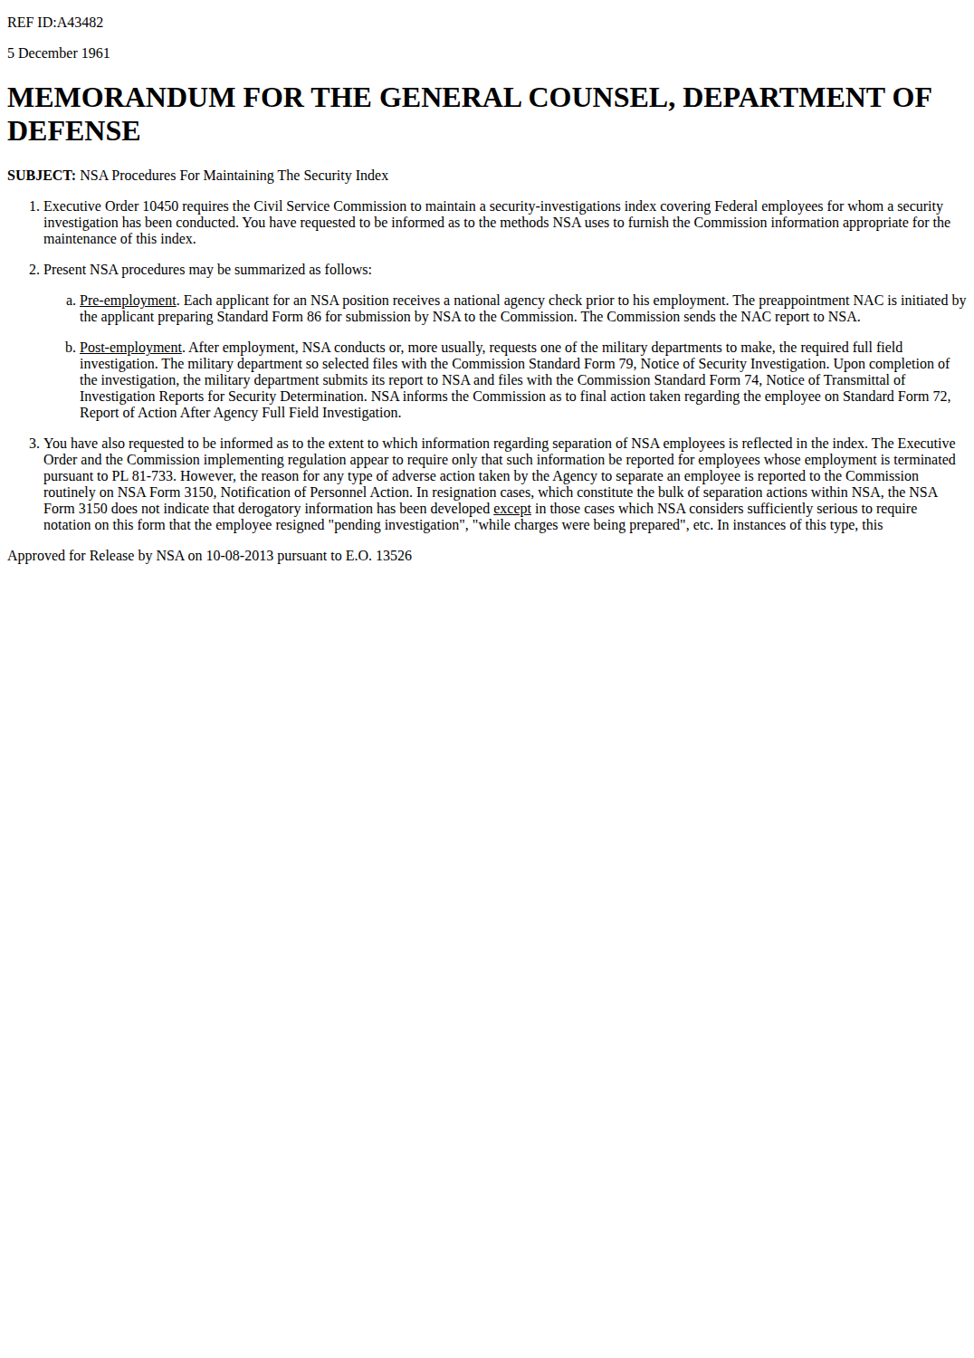REF ID:A43482
5 December 1961
MEMORANDUM FOR THE GENERAL COUNSEL, DEPARTMENT OF DEFENSE
SUBJECT: NSA Procedures For Maintaining The Security Index
Executive Order 10450 requires the Civil Service Commission to maintain a security-investigations index covering Federal employees for whom a security investigation has been conducted. You have requested to be informed as to the methods NSA uses to furnish the Commission information appropriate for the maintenance of this index.
Present NSA procedures may be summarized as follows:
Pre-employment. Each applicant for an NSA position receives a national agency check prior to his employment. The preappointment NAC is initiated by the applicant preparing Standard Form 86 for submission by NSA to the Commission. The Commission sends the NAC report to NSA.
Post-employment. After employment, NSA conducts or, more usually, requests one of the military departments to make, the required full field investigation. The military department so selected files with the Commission Standard Form 79, Notice of Security Investigation. Upon completion of the investigation, the military department submits its report to NSA and files with the Commission Standard Form 74, Notice of Transmittal of Investigation Reports for Security Determination. NSA informs the Commission as to final action taken regarding the employee on Standard Form 72, Report of Action After Agency Full Field Investigation.
You have also requested to be informed as to the extent to which information regarding separation of NSA employees is reflected in the index. The Executive Order and the Commission implementing regulation appear to require only that such information be reported for employees whose employment is terminated pursuant to PL 81-733. However, the reason for any type of adverse action taken by the Agency to separate an employee is reported to the Commission routinely on NSA Form 3150, Notification of Personnel Action. In resignation cases, which constitute the bulk of separation actions within NSA, the NSA Form 3150 does not indicate that derogatory information has been developed except in those cases which NSA considers sufficiently serious to require notation on this form that the employee resigned "pending investigation", "while charges were being prepared", etc. In instances of this type, this
Approved for Release by NSA on 10-08-2013 pursuant to E.O. 13526